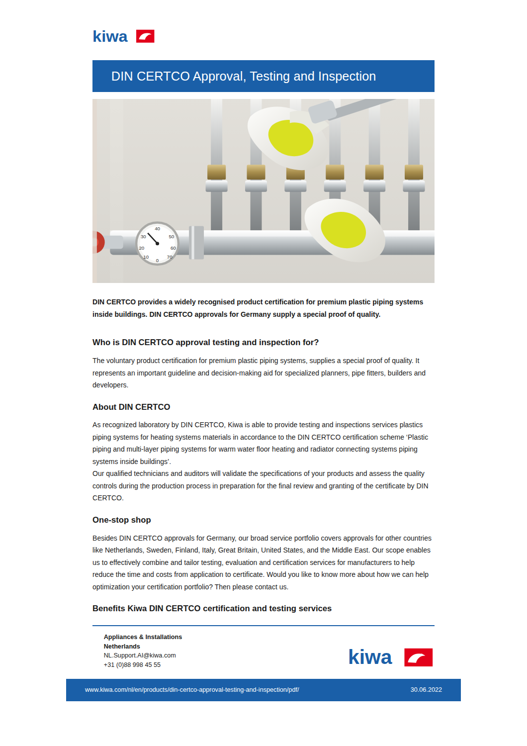DIN CERTCO Approval, Testing and Inspection
DIN CERTCO provides a widely recognised product certification for premium plastic piping systems inside buildings. DIN CERTCO approvals for Germany supply a special proof of quality.
Who is DIN CERTCO approval testing and inspection for?
The voluntary product certification for premium plastic piping systems, supplies a special proof of quality. It represents an important guideline and decision-making aid for specialized planners, pipe fitters, builders and developers.
About DIN CERTCO
As recognized laboratory by DIN CERTCO, Kiwa is able to provide testing and inspections services plastics piping systems for heating systems materials in accordance to the DIN CERTCO certification scheme ‘Plastic piping and multi-layer piping systems for warm water floor heating and radiator connecting systems piping systems inside buildings’.
Our qualified technicians and auditors will validate the specifications of your products and assess the quality controls during the production process in preparation for the final review and granting of the certificate by DIN CERTCO.
One-stop shop
Besides DIN CERTCO approvals for Germany, our broad service portfolio covers approvals for other countries like Netherlands, Sweden, Finland, Italy, Great Britain, United States, and the Middle East. Our scope enables us to effectively combine and tailor testing, evaluation and certification services for manufacturers to help reduce the time and costs from application to certificate. Would you like to know more about how we can help optimization your certification portfolio? Then please contact us.
Benefits Kiwa DIN CERTCO certification and testing services
Appliances & Installations
Netherlands
NL.Support.AI@kiwa.com
+31 (0)88 998 45 55
www.kiwa.com/nl/en/products/din-certco-approval-testing-and-inspection/pdf/ 30.06.2022